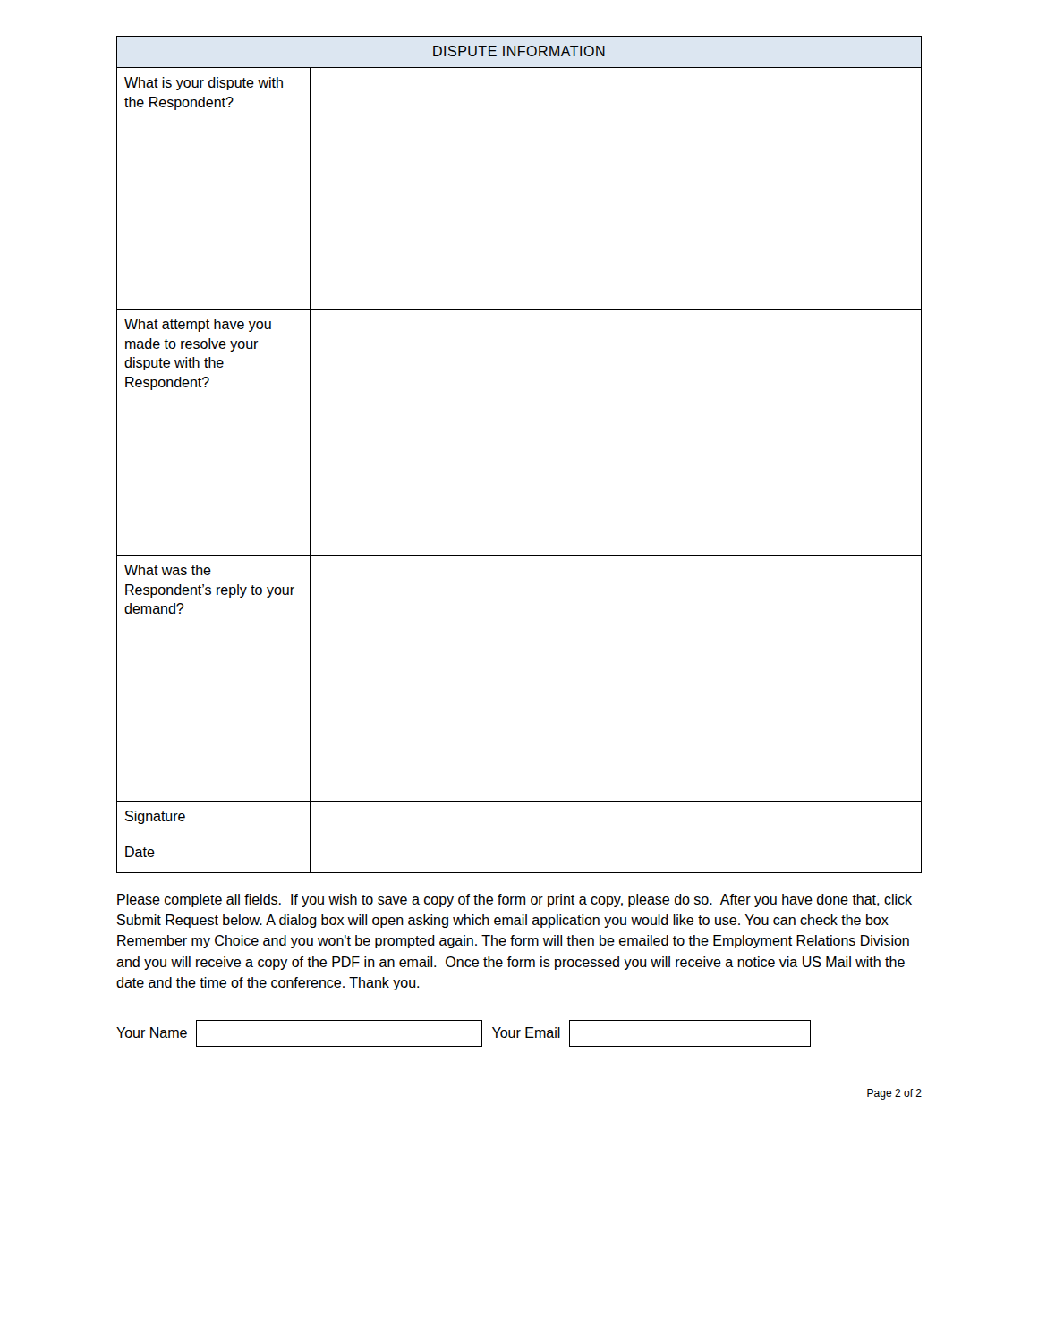| DISPUTE INFORMATION |
| --- |
| What is your dispute with the Respondent? | |
| What attempt have you made to resolve your dispute with the Respondent? | |
| What was the Respondent’s reply to your demand? | |
| Signature | |
| Date | |
Please complete all fields. If you wish to save a copy of the form or print a copy, please do so. After you have done that, click Submit Request below. A dialog box will open asking which email application you would like to use. You can check the box Remember my Choice and you won't be prompted again. The form will then be emailed to the Employment Relations Division and you will receive a copy of the PDF in an email. Once the form is processed you will receive a notice via US Mail with the date and the time of the conference. Thank you.
Your Name Your Email
Page 2 of 2